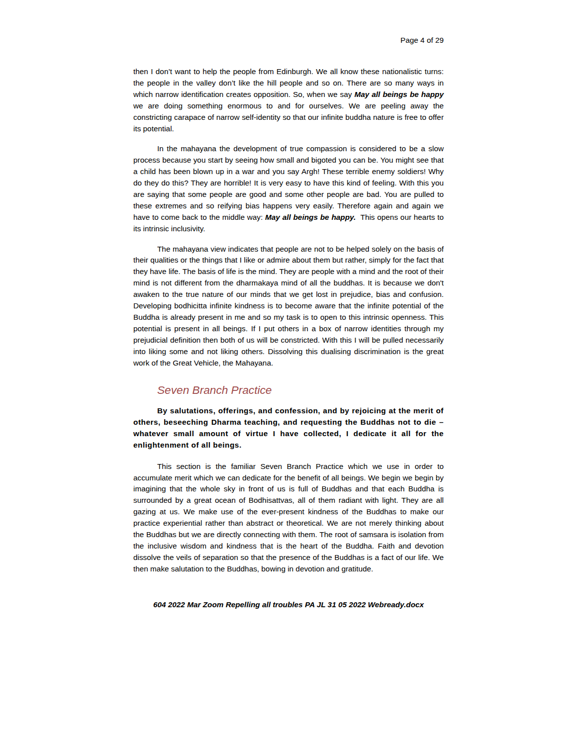Page 4 of 29
then I don’t want to help the people from Edinburgh. We all know these nationalistic turns: the people in the valley don’t like the hill people and so on. There are so many ways in which narrow identification creates opposition. So, when we say May all beings be happy we are doing something enormous to and for ourselves. We are peeling away the constricting carapace of narrow self-identity so that our infinite buddha nature is free to offer its potential.
In the mahayana the development of true compassion is considered to be a slow process because you start by seeing how small and bigoted you can be. You might see that a child has been blown up in a war and you say Argh! These terrible enemy soldiers! Why do they do this? They are horrible! It is very easy to have this kind of feeling. With this you are saying that some people are good and some other people are bad. You are pulled to these extremes and so reifying bias happens very easily. Therefore again and again we have to come back to the middle way: May all beings be happy. This opens our hearts to its intrinsic inclusivity.
The mahayana view indicates that people are not to be helped solely on the basis of their qualities or the things that I like or admire about them but rather, simply for the fact that they have life. The basis of life is the mind. They are people with a mind and the root of their mind is not different from the dharmakaya mind of all the buddhas. It is because we don't awaken to the true nature of our minds that we get lost in prejudice, bias and confusion. Developing bodhicitta infinite kindness is to become aware that the infinite potential of the Buddha is already present in me and so my task is to open to this intrinsic openness. This potential is present in all beings. If I put others in a box of narrow identities through my prejudicial definition then both of us will be constricted. With this I will be pulled necessarily into liking some and not liking others. Dissolving this dualising discrimination is the great work of the Great Vehicle, the Mahayana.
Seven Branch Practice
By salutations, offerings, and confession, and by rejoicing at the merit of others, beseeching Dharma teaching, and requesting the Buddhas not to die – whatever small amount of virtue I have collected, I dedicate it all for the enlightenment of all beings.
This section is the familiar Seven Branch Practice which we use in order to accumulate merit which we can dedicate for the benefit of all beings. We begin we begin by imagining that the whole sky in front of us is full of Buddhas and that each Buddha is surrounded by a great ocean of Bodhisattvas, all of them radiant with light. They are all gazing at us. We make use of the ever-present kindness of the Buddhas to make our practice experiential rather than abstract or theoretical. We are not merely thinking about the Buddhas but we are directly connecting with them. The root of samsara is isolation from the inclusive wisdom and kindness that is the heart of the Buddha. Faith and devotion dissolve the veils of separation so that the presence of the Buddhas is a fact of our life. We then make salutation to the Buddhas, bowing in devotion and gratitude.
604 2022 Mar Zoom Repelling all troubles PA JL 31 05 2022 Webready.docx